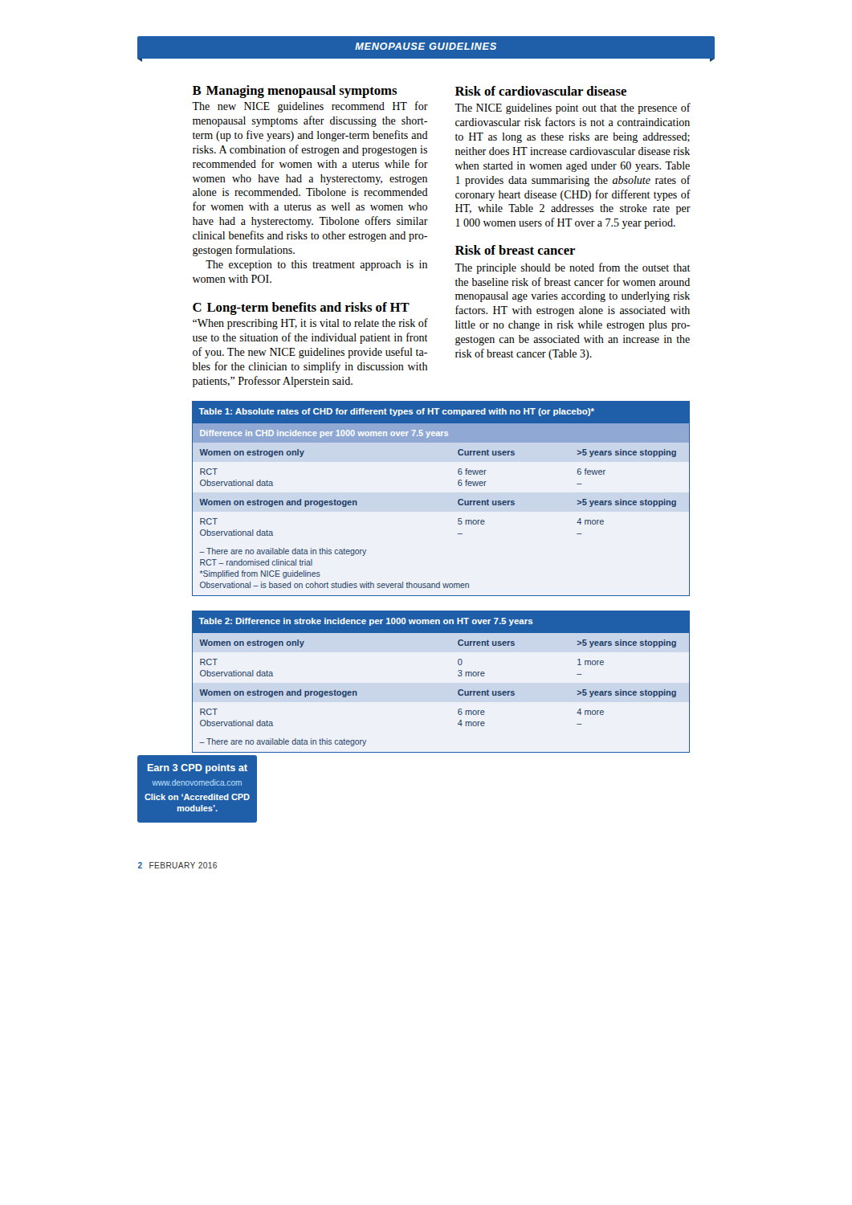MENOPAUSE GUIDELINES
BManaging menopausal symptoms
The new NICE guidelines recommend HT for menopausal symptoms after discussing the short-term (up to five years) and longer-term benefits and risks. A combination of estrogen and progestogen is recommended for women with a uterus while for women who have had a hysterectomy, estrogen alone is recommended. Tibolone is recommended for women with a uterus as well as women who have had a hysterectomy. Tibolone offers similar clinical benefits and risks to other estrogen and progestogen formulations.
The exception to this treatment approach is in women with POI.
CLong-term benefits and risks of HT
“When prescribing HT, it is vital to relate the risk of use to the situation of the individual patient in front of you. The new NICE guidelines provide useful tables for the clinician to simplify in discussion with patients,” Professor Alperstein said.
Risk of cardiovascular disease
The NICE guidelines point out that the presence of cardiovascular risk factors is not a contraindication to HT as long as these risks are being addressed; neither does HT increase cardiovascular disease risk when started in women aged under 60 years. Table 1 provides data summarising the absolute rates of coronary heart disease (CHD) for different types of HT, while Table 2 addresses the stroke rate per 1 000 women users of HT over a 7.5 year period.
Risk of breast cancer
The principle should be noted from the outset that the baseline risk of breast cancer for women around menopausal age varies according to underlying risk factors. HT with estrogen alone is associated with little or no change in risk while estrogen plus progestogen can be associated with an increase in the risk of breast cancer (Table 3).
Table 1: Absolute rates of CHD for different types of HT compared with no HT (or placebo)*
| Difference in CHD incidence per 1000 women over 7.5 years |
| Women on estrogen only | Current users | >5 years since stopping |
| RCT Observational data | 6 fewer 6 fewer | 6 fewer – |
| Women on estrogen and progestogen | Current users | >5 years since stopping |
| RCT Observational data | 5 more – | 4 more – |
| – There are no available data in this category RCT – randomised clinical trial *Simplified from NICE guidelines Observational – is based on cohort studies with several thousand women |
Table 2: Difference in stroke incidence per 1000 women on HT over 7.5 years
| Women on estrogen only | Current users | >5 years since stopping |
| RCT Observational data | 0 3 more | 1 more – |
| Women on estrogen and progestogen | Current users | >5 years since stopping |
| RCT Observational data | 6 more 4 more | 4 more – |
| – There are no available data in this category |
Earn 3 CPD points at
www.denovomedica.com
Click on ‘Accredited CPD modules’.
2 FEBRUARY 2016